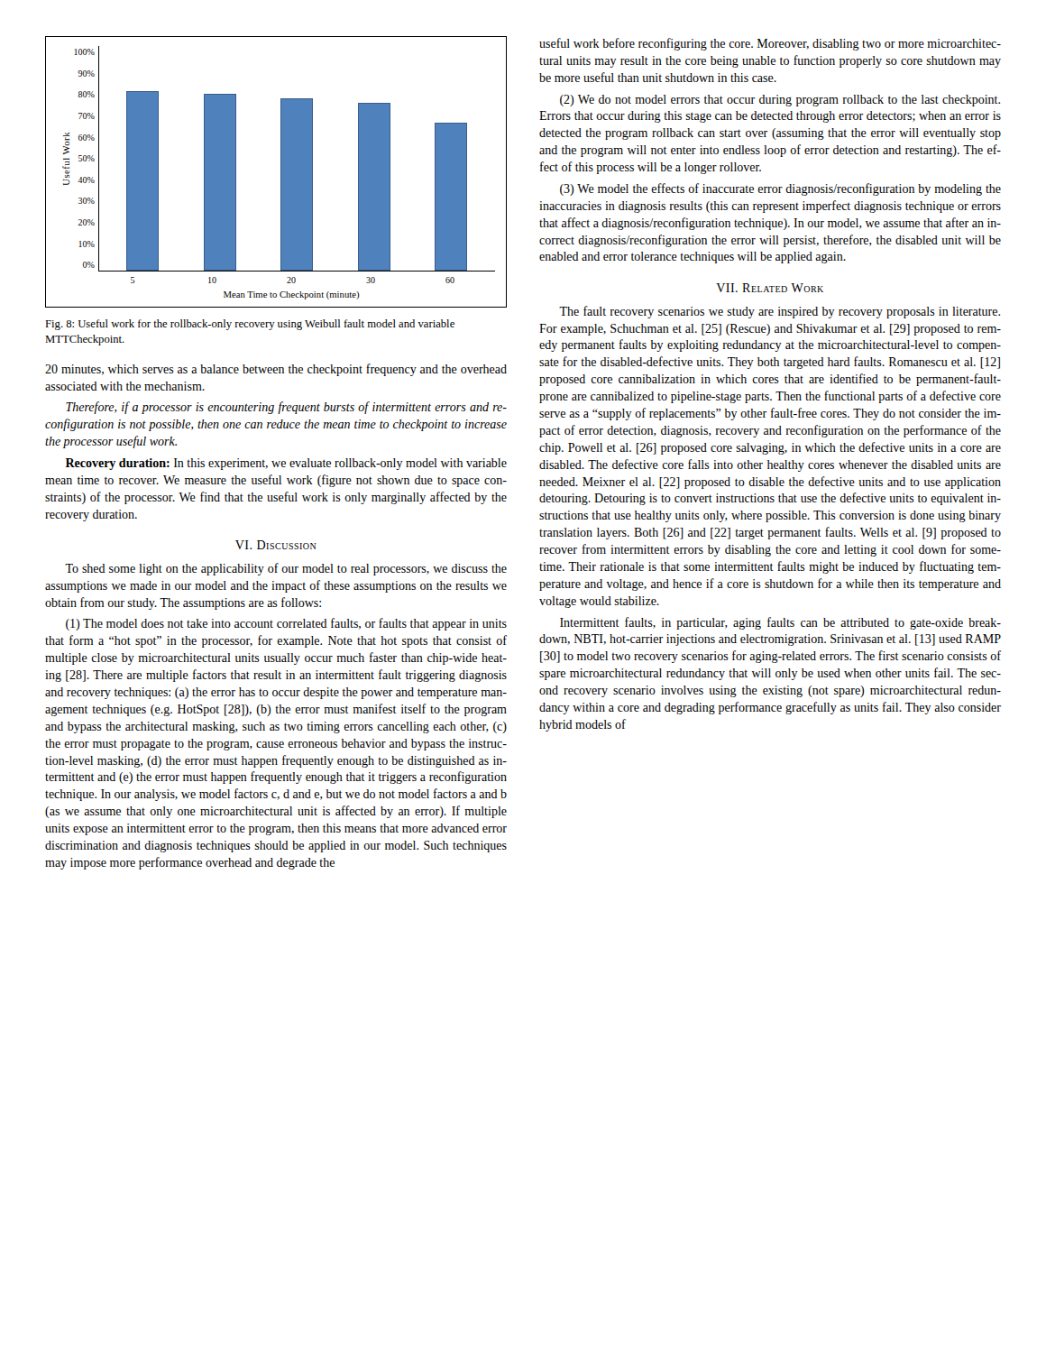Useful Work
100% 90% 80% 70% 60% 50% 40% 30% 20% 10% 0%
5 10 20 30 60
Mean Time to Checkpoint (minute)
Fig. 8: Useful work for the rollback-only recovery using Weibull fault model and variable MTTCheckpoint.
20 minutes, which serves as a balance between the checkpoint frequency and the overhead associated with the mechanism.
Therefore, if a processor is encountering frequent bursts of intermittent errors and reconfiguration is not possible, then one can reduce the mean time to checkpoint to increase the processor useful work.
Recovery duration: In this experiment, we evaluate rollback-only model with variable mean time to recover. We measure the useful work (figure not shown due to space constraints) of the processor. We find that the useful work is only marginally affected by the recovery duration.
VI. Discussion
To shed some light on the applicability of our model to real processors, we discuss the assumptions we made in our model and the impact of these assumptions on the results we obtain from our study. The assumptions are as follows:
(1) The model does not take into account correlated faults, or faults that appear in units that form a “hot spot” in the processor, for example. Note that hot spots that consist of multiple close by microarchitectural units usually occur much faster than chip-wide heating [28]. There are multiple factors that result in an intermittent fault triggering diagnosis and recovery techniques: (a) the error has to occur despite the power and temperature management techniques (e.g. HotSpot [28]), (b) the error must manifest itself to the program and bypass the architectural masking, such as two timing errors cancelling each other, (c) the error must propagate to the program, cause erroneous behavior and bypass the instruction-level masking, (d) the error must happen frequently enough to be distinguished as intermittent and (e) the error must happen frequently enough that it triggers a reconfiguration technique. In our analysis, we model factors c, d and e, but we do not model factors a and b (as we assume that only one microarchitectural unit is affected by an error). If multiple units expose an intermittent error to the program, then this means that more advanced error discrimination and diagnosis techniques should be applied in our model. Such techniques may impose more performance overhead and degrade the
useful work before reconfiguring the core. Moreover, disabling two or more microarchitectural units may result in the core being unable to function properly so core shutdown may be more useful than unit shutdown in this case.
(2) We do not model errors that occur during program rollback to the last checkpoint. Errors that occur during this stage can be detected through error detectors; when an error is detected the program rollback can start over (assuming that the error will eventually stop and the program will not enter into endless loop of error detection and restarting). The effect of this process will be a longer rollover.
(3) We model the effects of inaccurate error diagnosis/reconfiguration by modeling the inaccuracies in diagnosis results (this can represent imperfect diagnosis technique or errors that affect a diagnosis/reconfiguration technique). In our model, we assume that after an incorrect diagnosis/reconfiguration the error will persist, therefore, the disabled unit will be enabled and error tolerance techniques will be applied again.
VII. Related Work
The fault recovery scenarios we study are inspired by recovery proposals in literature. For example, Schuchman et al. [25] (Rescue) and Shivakumar et al. [29] proposed to remedy permanent faults by exploiting redundancy at the microarchitectural-level to compensate for the disabled-defective units. They both targeted hard faults. Romanescu et al. [12] proposed core cannibalization in which cores that are identified to be permanent-fault-prone are cannibalized to pipeline-stage parts. Then the functional parts of a defective core serve as a “supply of replacements” by other fault-free cores. They do not consider the impact of error detection, diagnosis, recovery and reconfiguration on the performance of the chip. Powell et al. [26] proposed core salvaging, in which the defective units in a core are disabled. The defective core falls into other healthy cores whenever the disabled units are needed. Meixner el al. [22] proposed to disable the defective units and to use application detouring. Detouring is to convert instructions that use the defective units to equivalent instructions that use healthy units only, where possible. This conversion is done using binary translation layers. Both [26] and [22] target permanent faults. Wells et al. [9] proposed to recover from intermittent errors by disabling the core and letting it cool down for sometime. Their rationale is that some intermittent faults might be induced by fluctuating temperature and voltage, and hence if a core is shutdown for a while then its temperature and voltage would stabilize.
Intermittent faults, in particular, aging faults can be attributed to gate-oxide breakdown, NBTI, hot-carrier injections and electromigration. Srinivasan et al. [13] used RAMP [30] to model two recovery scenarios for aging-related errors. The first scenario consists of spare microarchitectural redundancy that will only be used when other units fail. The second recovery scenario involves using the existing (not spare) microarchitectural redundancy within a core and degrading performance gracefully as units fail. They also consider hybrid models of